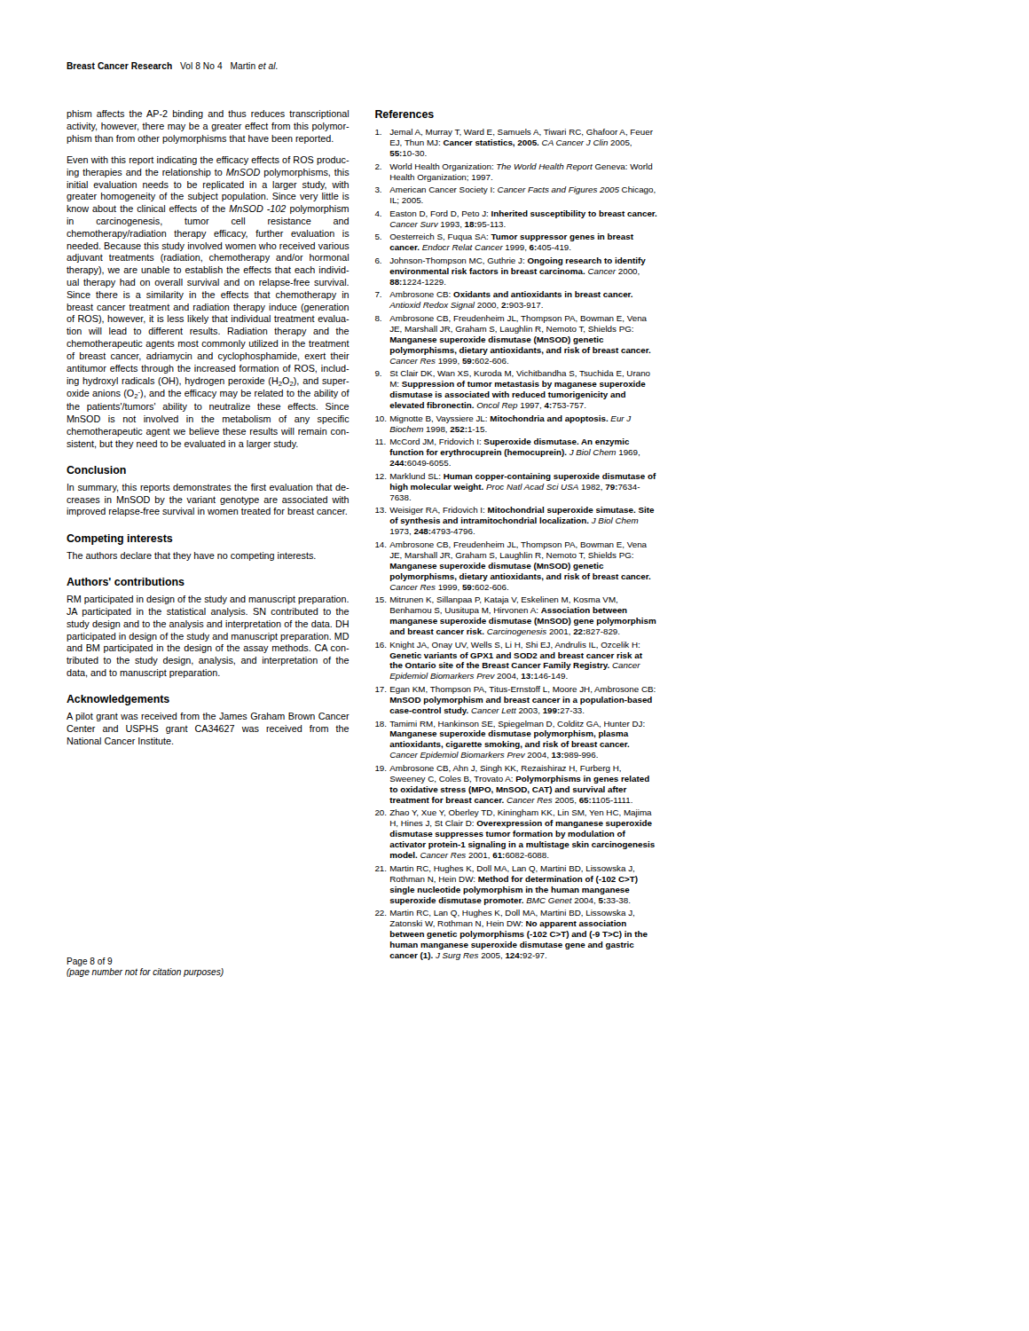Breast Cancer Research Vol 8 No 4 Martin et al.
phism affects the AP-2 binding and thus reduces transcriptional activity, however, there may be a greater effect from this polymorphism than from other polymorphisms that have been reported.
Even with this report indicating the efficacy effects of ROS producing therapies and the relationship to MnSOD polymorphisms, this initial evaluation needs to be replicated in a larger study, with greater homogeneity of the subject population. Since very little is know about the clinical effects of the MnSOD -102 polymorphism in carcinogenesis, tumor cell resistance and chemotherapy/radiation therapy efficacy, further evaluation is needed. Because this study involved women who received various adjuvant treatments (radiation, chemotherapy and/or hormonal therapy), we are unable to establish the effects that each individual therapy had on overall survival and on relapse-free survival. Since there is a similarity in the effects that chemotherapy in breast cancer treatment and radiation therapy induce (generation of ROS), however, it is less likely that individual treatment evaluation will lead to different results. Radiation therapy and the chemotherapeutic agents most commonly utilized in the treatment of breast cancer, adriamycin and cyclophosphamide, exert their antitumor effects through the increased formation of ROS, including hydroxyl radicals (OH), hydrogen peroxide (H2O2), and superoxide anions (O2-), and the efficacy may be related to the ability of the patients'/tumors' ability to neutralize these effects. Since MnSOD is not involved in the metabolism of any specific chemotherapeutic agent we believe these results will remain consistent, but they need to be evaluated in a larger study.
Conclusion
In summary, this reports demonstrates the first evaluation that decreases in MnSOD by the variant genotype are associated with improved relapse-free survival in women treated for breast cancer.
Competing interests
The authors declare that they have no competing interests.
Authors' contributions
RM participated in design of the study and manuscript preparation. JA participated in the statistical analysis. SN contributed to the study design and to the analysis and interpretation of the data. DH participated in design of the study and manuscript preparation. MD and BM participated in the design of the assay methods. CA contributed to the study design, analysis, and interpretation of the data, and to manuscript preparation.
Acknowledgements
A pilot grant was received from the James Graham Brown Cancer Center and USPHS grant CA34627 was received from the National Cancer Institute.
References
Jemal A, Murray T, Ward E, Samuels A, Tiwari RC, Ghafoor A, Feuer EJ, Thun MJ: Cancer statistics, 2005. CA Cancer J Clin 2005, 55: 10-30.
World Health Organization: The World Health Report Geneva: World Health Organization; 1997.
American Cancer Society I: Cancer Facts and Figures 2005 Chicago, IL; 2005.
Easton D, Ford D, Peto J: Inherited susceptibility to breast cancer. Cancer Surv 1993, 18: 95-113.
Oesterreich S, Fuqua SA: Tumor suppressor genes in breast cancer. Endocr Relat Cancer 1999, 6: 405-419.
Johnson-Thompson MC, Guthrie J: Ongoing research to identify environmental risk factors in breast carcinoma. Cancer 2000, 88: 1224-1229.
Ambrosone CB: Oxidants and antioxidants in breast cancer. Antioxid Redox Signal 2000, 2: 903-917.
Ambrosone CB, Freudenheim JL, Thompson PA, Bowman E, Vena JE, Marshall JR, Graham S, Laughlin R, Nemoto T, Shields PG: Manganese superoxide dismutase (MnSOD) genetic polymorphisms, dietary antioxidants, and risk of breast cancer. Cancer Res 1999, 59: 602-606.
St Clair DK, Wan XS, Kuroda M, Vichitbandha S, Tsuchida E, Urano M: Suppression of tumor metastasis by maganese superoxide dismutase is associated with reduced tumorigenicity and elevated fibronectin. Oncol Rep 1997, 4: 753-757.
Mignotte B, Vayssiere JL: Mitochondria and apoptosis. Eur J Biochem 1998, 252: 1-15.
McCord JM, Fridovich I: Superoxide dismutase. An enzymic function for erythrocuprein (hemocuprein). J Biol Chem 1969, 244: 6049-6055.
Marklund SL: Human copper-containing superoxide dismutase of high molecular weight. Proc Natl Acad Sci USA 1982, 79: 7634-7638.
Weisiger RA, Fridovich I: Mitochondrial superoxide simutase. Site of synthesis and intramitochondrial localization. J Biol Chem 1973, 248: 4793-4796.
Ambrosone CB, Freudenheim JL, Thompson PA, Bowman E, Vena JE, Marshall JR, Graham S, Laughlin R, Nemoto T, Shields PG: Manganese superoxide dismutase (MnSOD) genetic polymorphisms, dietary antioxidants, and risk of breast cancer. Cancer Res 1999, 59: 602-606.
Mitrunen K, Sillanpaa P, Kataja V, Eskelinen M, Kosma VM, Benhamou S, Uusitupa M, Hirvonen A: Association between manganese superoxide dismutase (MnSOD) gene polymorphism and breast cancer risk. Carcinogenesis 2001, 22: 827-829.
Knight JA, Onay UV, Wells S, Li H, Shi EJ, Andrulis IL, Ozcelik H: Genetic variants of GPX1 and SOD2 and breast cancer risk at the Ontario site of the Breast Cancer Family Registry. Cancer Epidemiol Biomarkers Prev 2004, 13: 146-149.
Egan KM, Thompson PA, Titus-Ernstoff L, Moore JH, Ambrosone CB: MnSOD polymorphism and breast cancer in a population-based case-control study. Cancer Lett 2003, 199: 27-33.
Tamimi RM, Hankinson SE, Spiegelman D, Colditz GA, Hunter DJ: Manganese superoxide dismutase polymorphism, plasma antioxidants, cigarette smoking, and risk of breast cancer. Cancer Epidemiol Biomarkers Prev 2004, 13: 989-996.
Ambrosone CB, Ahn J, Singh KK, Rezaishiraz H, Furberg H, Sweeney C, Coles B, Trovato A: Polymorphisms in genes related to oxidative stress (MPO, MnSOD, CAT) and survival after treatment for breast cancer. Cancer Res 2005, 65: 1105-1111.
Zhao Y, Xue Y, Oberley TD, Kiningham KK, Lin SM, Yen HC, Majima H, Hines J, St Clair D: Overexpression of manganese superoxide dismutase suppresses tumor formation by modulation of activator protein-1 signaling in a multistage skin carcinogenesis model. Cancer Res 2001, 61: 6082-6088.
Martin RC, Hughes K, Doll MA, Lan Q, Martini BD, Lissowska J, Rothman N, Hein DW: Method for determination of (-102 C>T) single nucleotide polymorphism in the human manganese superoxide dismutase promoter. BMC Genet 2004, 5: 33-38.
Martin RC, Lan Q, Hughes K, Doll MA, Martini BD, Lissowska J, Zatonski W, Rothman N, Hein DW: No apparent association between genetic polymorphisms (-102 C>T) and (-9 T>C) in the human manganese superoxide dismutase gene and gastric cancer (1). J Surg Res 2005, 124: 92-97.
Page 8 of 9
(page number not for citation purposes)